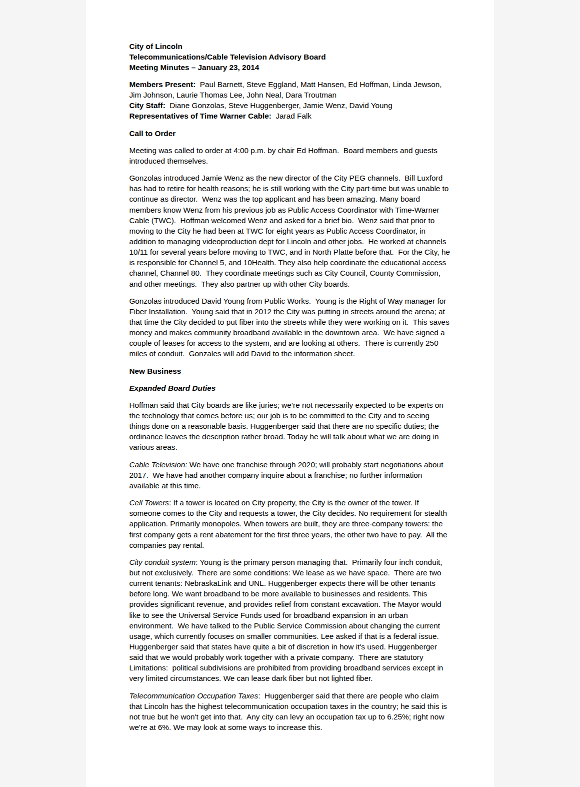City of Lincoln
Telecommunications/Cable Television Advisory Board
Meeting Minutes – January 23, 2014
Members Present: Paul Barnett, Steve Eggland, Matt Hansen, Ed Hoffman, Linda Jewson, Jim Johnson, Laurie Thomas Lee, John Neal, Dara Troutman
City Staff: Diane Gonzolas, Steve Huggenberger, Jamie Wenz, David Young
Representatives of Time Warner Cable: Jarad Falk
Call to Order
Meeting was called to order at 4:00 p.m. by chair Ed Hoffman. Board members and guests introduced themselves.
Gonzolas introduced Jamie Wenz as the new director of the City PEG channels. Bill Luxford has had to retire for health reasons; he is still working with the City part-time but was unable to continue as director. Wenz was the top applicant and has been amazing. Many board members know Wenz from his previous job as Public Access Coordinator with Time-Warner Cable (TWC). Hoffman welcomed Wenz and asked for a brief bio. Wenz said that prior to moving to the City he had been at TWC for eight years as Public Access Coordinator, in addition to managing videoproduction dept for Lincoln and other jobs. He worked at channels 10/11 for several years before moving to TWC, and in North Platte before that. For the City, he is responsible for Channel 5, and 10Health. They also help coordinate the educational access channel, Channel 80. They coordinate meetings such as City Council, County Commission, and other meetings. They also partner up with other City boards.
Gonzolas introduced David Young from Public Works. Young is the Right of Way manager for Fiber Installation. Young said that in 2012 the City was putting in streets around the arena; at that time the City decided to put fiber into the streets while they were working on it. This saves money and makes community broadband available in the downtown area. We have signed a couple of leases for access to the system, and are looking at others. There is currently 250 miles of conduit. Gonzales will add David to the information sheet.
New Business
Expanded Board Duties
Hoffman said that City boards are like juries; we’re not necessarily expected to be experts on the technology that comes before us; our job is to be committed to the City and to seeing things done on a reasonable basis. Huggenberger said that there are no specific duties; the ordinance leaves the description rather broad. Today he will talk about what we are doing in various areas.
Cable Television: We have one franchise through 2020; will probably start negotiations about 2017. We have had another company inquire about a franchise; no further information available at this time.
Cell Towers: If a tower is located on City property, the City is the owner of the tower. If someone comes to the City and requests a tower, the City decides. No requirement for stealth application. Primarily monopoles. When towers are built, they are three-company towers: the first company gets a rent abatement for the first three years, the other two have to pay. All the companies pay rental.
City conduit system: Young is the primary person managing that. Primarily four inch conduit, but not exclusively. There are some conditions: We lease as we have space. There are two current tenants: NebraskaLink and UNL. Huggenberger expects there will be other tenants before long. We want broadband to be more available to businesses and residents. This provides significant revenue, and provides relief from constant excavation. The Mayor would like to see the Universal Service Funds used for broadband expansion in an urban environment. We have talked to the Public Service Commission about changing the current usage, which currently focuses on smaller communities. Lee asked if that is a federal issue. Huggenberger said that states have quite a bit of discretion in how it's used. Huggenberger said that we would probably work together with a private company. There are statutory Limitations: political subdivisions are prohibited from providing broadband services except in very limited circumstances. We can lease dark fiber but not lighted fiber.
Telecommunication Occupation Taxes: Huggenberger said that there are people who claim that Lincoln has the highest telecommunication occupation taxes in the country; he said this is not true but he won't get into that. Any city can levy an occupation tax up to 6.25%; right now we're at 6%. We may look at some ways to increase this.